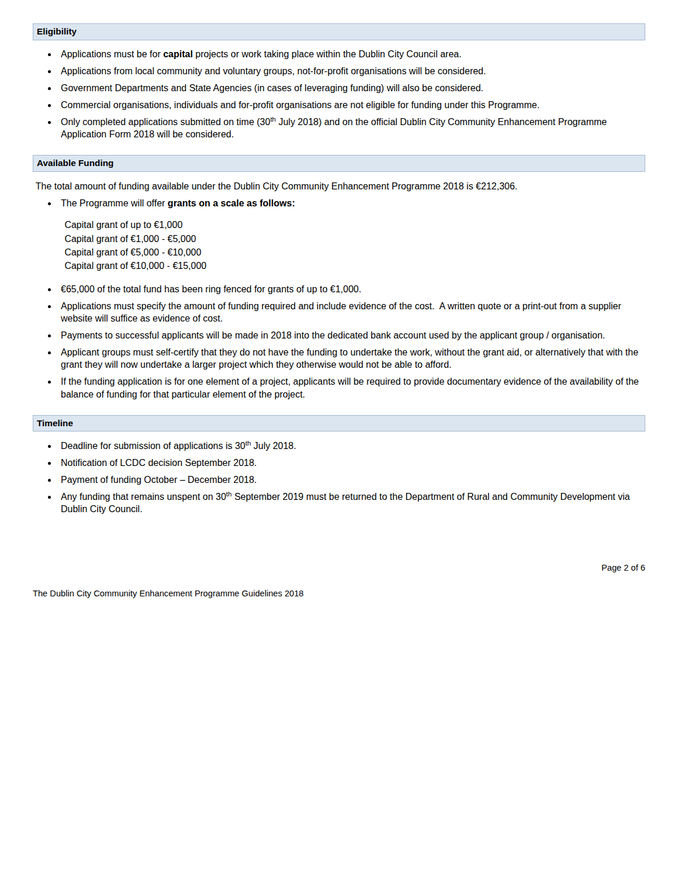Eligibility
Applications must be for capital projects or work taking place within the Dublin City Council area.
Applications from local community and voluntary groups, not-for-profit organisations will be considered.
Government Departments and State Agencies (in cases of leveraging funding) will also be considered.
Commercial organisations, individuals and for-profit organisations are not eligible for funding under this Programme.
Only completed applications submitted on time (30th July 2018) and on the official Dublin City Community Enhancement Programme Application Form 2018 will be considered.
Available Funding
The total amount of funding available under the Dublin City Community Enhancement Programme 2018 is €212,306.
The Programme will offer grants on a scale as follows:
Capital grant of up to €1,000
Capital grant of €1,000 - €5,000
Capital grant of €5,000 - €10,000
Capital grant of €10,000 - €15,000
€65,000 of the total fund has been ring fenced for grants of up to €1,000.
Applications must specify the amount of funding required and include evidence of the cost. A written quote or a print-out from a supplier website will suffice as evidence of cost.
Payments to successful applicants will be made in 2018 into the dedicated bank account used by the applicant group / organisation.
Applicant groups must self-certify that they do not have the funding to undertake the work, without the grant aid, or alternatively that with the grant they will now undertake a larger project which they otherwise would not be able to afford.
If the funding application is for one element of a project, applicants will be required to provide documentary evidence of the availability of the balance of funding for that particular element of the project.
Timeline
Deadline for submission of applications is 30th July 2018.
Notification of LCDC decision September 2018.
Payment of funding October – December 2018.
Any funding that remains unspent on 30th September 2019 must be returned to the Department of Rural and Community Development via Dublin City Council.
Page 2 of 6
The Dublin City Community Enhancement Programme Guidelines 2018